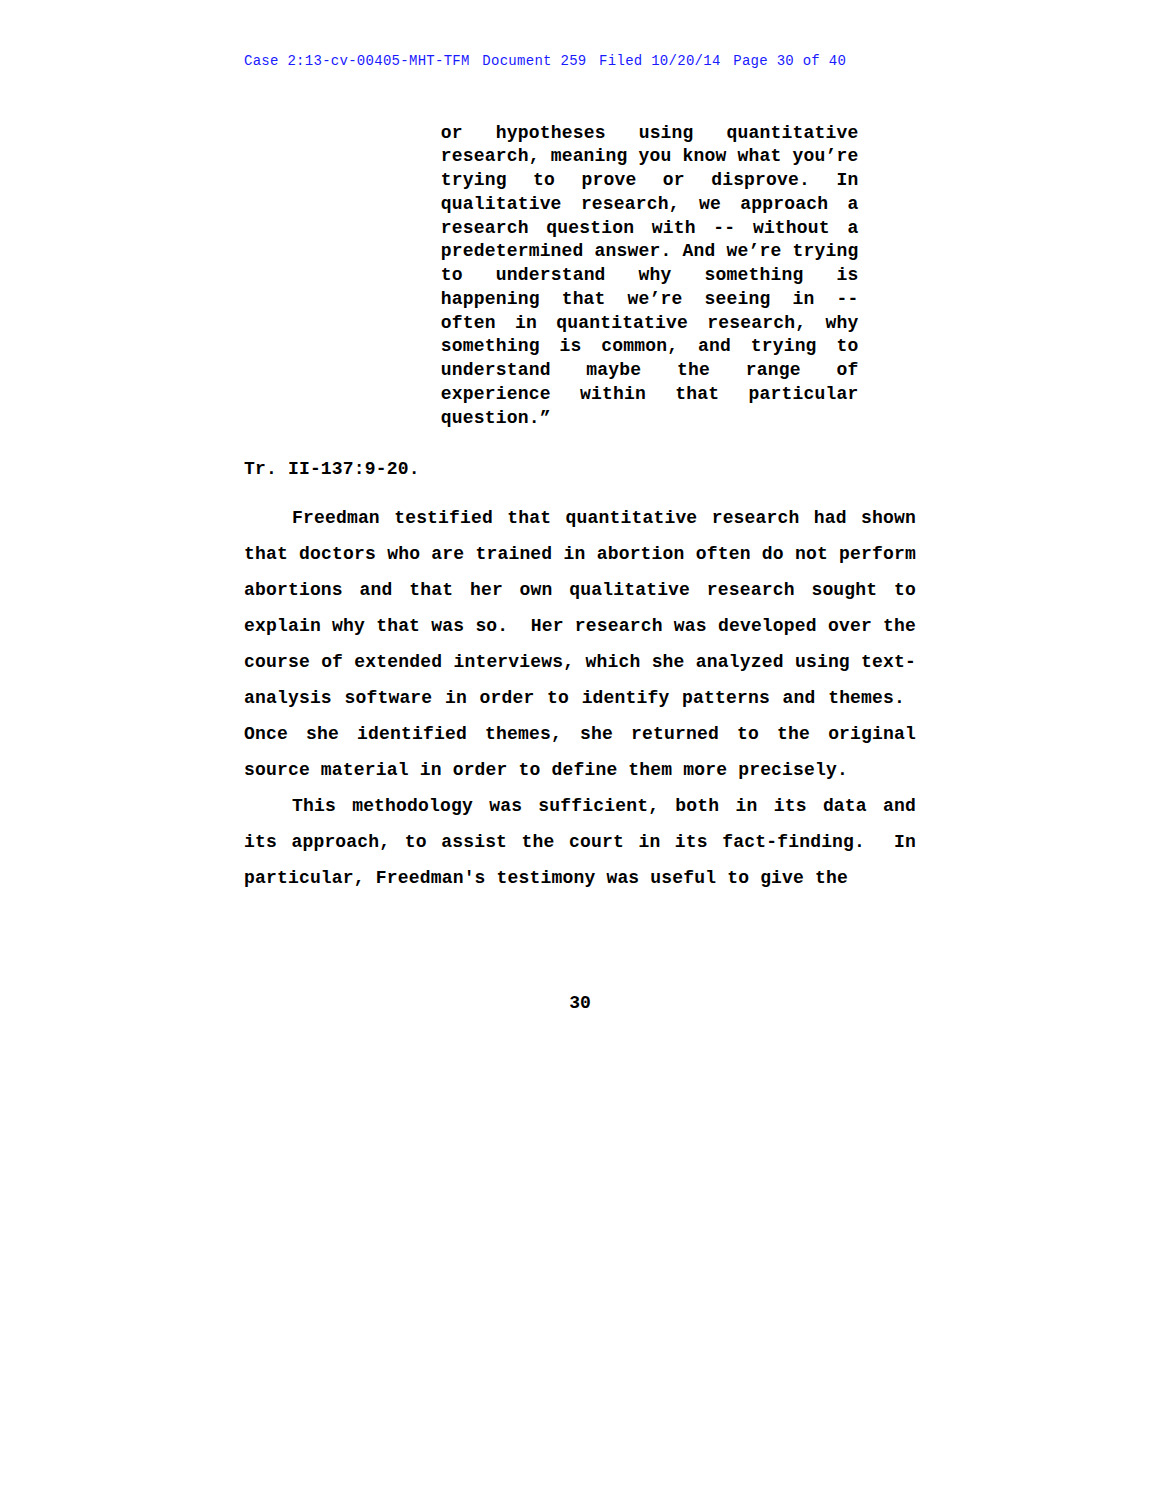Case 2:13-cv-00405-MHT-TFM Document 259 Filed 10/20/14 Page 30 of 40
or hypotheses using quantitative research, meaning you know what you’re trying to prove or disprove. In qualitative research, we approach a research question with -- without a predetermined answer. And we’re trying to understand why something is happening that we’re seeing in -- often in quantitative research, why something is common, and trying to understand maybe the range of experience within that particular question.”
Tr. II-137:9-20.
Freedman testified that quantitative research had shown that doctors who are trained in abortion often do not perform abortions and that her own qualitative research sought to explain why that was so. Her research was developed over the course of extended interviews, which she analyzed using text-analysis software in order to identify patterns and themes. Once she identified themes, she returned to the original source material in order to define them more precisely.
This methodology was sufficient, both in its data and its approach, to assist the court in its fact-finding. In particular, Freedman's testimony was useful to give the
30